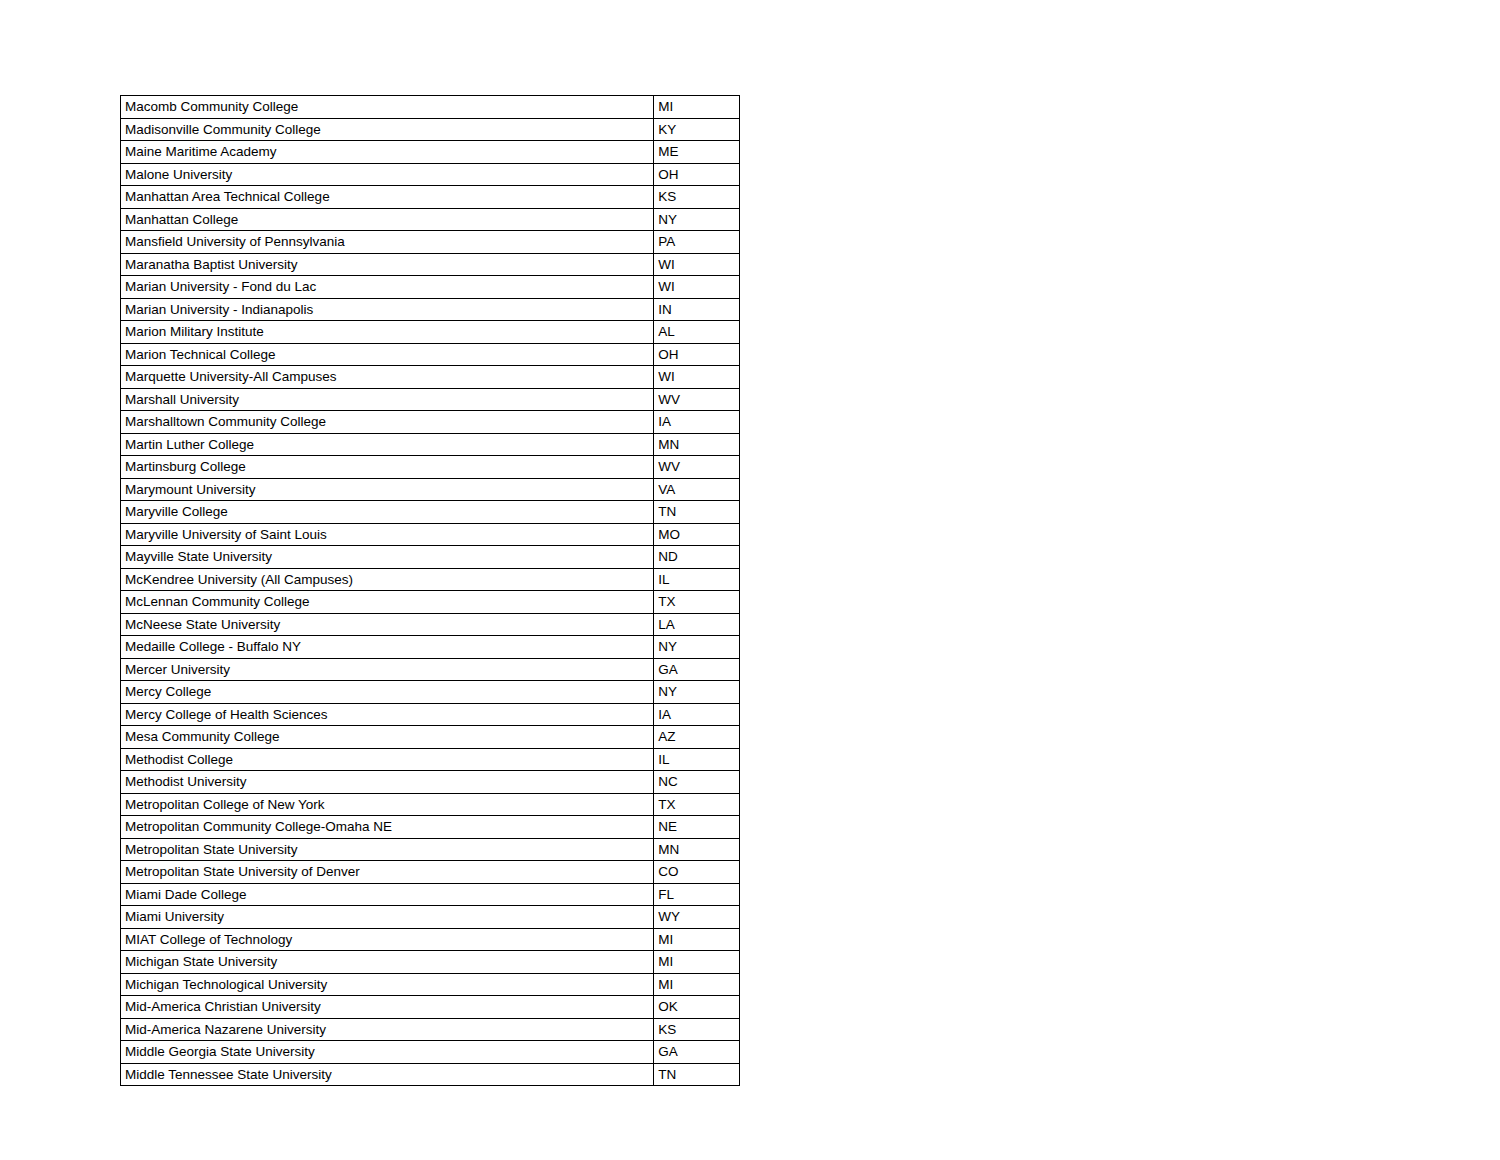| Macomb Community College | MI |
| Madisonville Community College | KY |
| Maine Maritime Academy | ME |
| Malone University | OH |
| Manhattan Area Technical College | KS |
| Manhattan College | NY |
| Mansfield University of Pennsylvania | PA |
| Maranatha Baptist University | WI |
| Marian University - Fond du Lac | WI |
| Marian University - Indianapolis | IN |
| Marion Military Institute | AL |
| Marion Technical College | OH |
| Marquette University-All Campuses | WI |
| Marshall University | WV |
| Marshalltown Community College | IA |
| Martin Luther College | MN |
| Martinsburg College | WV |
| Marymount University | VA |
| Maryville College | TN |
| Maryville University of Saint Louis | MO |
| Mayville State University | ND |
| McKendree University (All Campuses) | IL |
| McLennan Community College | TX |
| McNeese State University | LA |
| Medaille College - Buffalo NY | NY |
| Mercer University | GA |
| Mercy College | NY |
| Mercy College of Health Sciences | IA |
| Mesa Community College | AZ |
| Methodist College | IL |
| Methodist University | NC |
| Metropolitan College of New York | TX |
| Metropolitan Community College-Omaha NE | NE |
| Metropolitan State University | MN |
| Metropolitan State University of Denver | CO |
| Miami Dade College | FL |
| Miami University | WY |
| MIAT College of Technology | MI |
| Michigan State University | MI |
| Michigan Technological University | MI |
| Mid-America Christian University | OK |
| Mid-America Nazarene University | KS |
| Middle Georgia State University | GA |
| Middle Tennessee State University | TN |